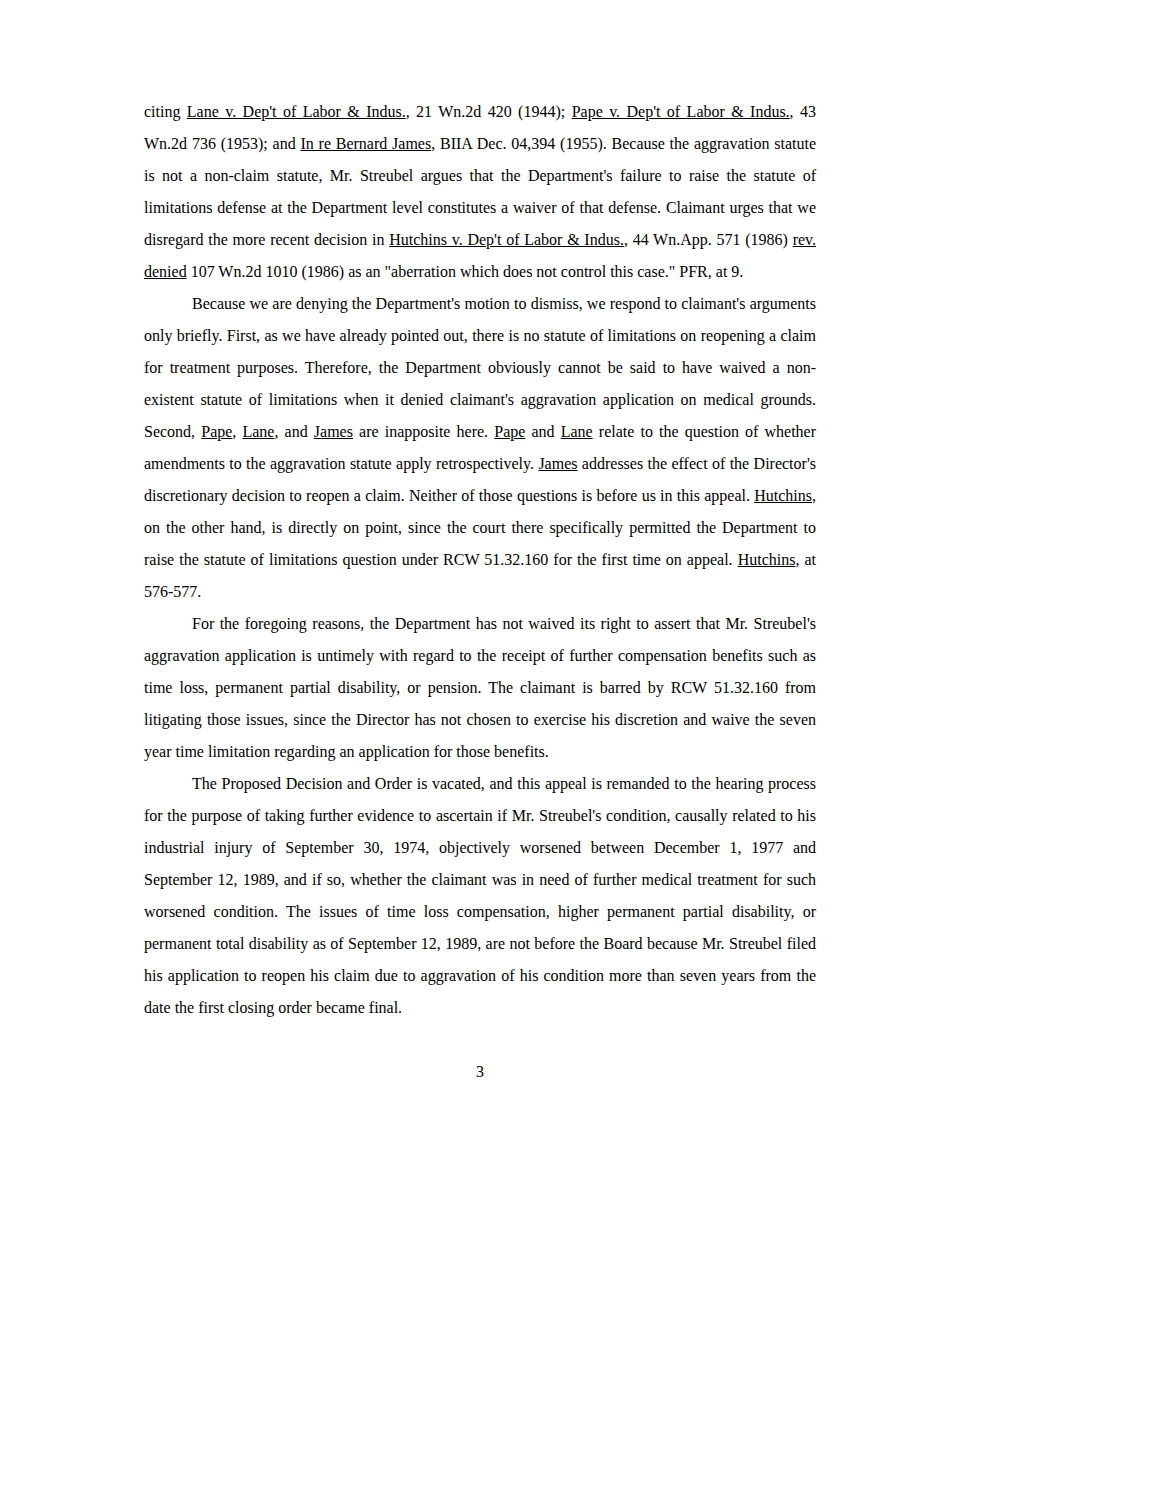citing Lane v. Dep't of Labor & Indus., 21 Wn.2d 420 (1944); Pape v. Dep't of Labor & Indus., 43 Wn.2d 736 (1953); and In re Bernard James, BIIA Dec. 04,394 (1955). Because the aggravation statute is not a non-claim statute, Mr. Streubel argues that the Department's failure to raise the statute of limitations defense at the Department level constitutes a waiver of that defense. Claimant urges that we disregard the more recent decision in Hutchins v. Dep't of Labor & Indus., 44 Wn.App. 571 (1986) rev. denied 107 Wn.2d 1010 (1986) as an "aberration which does not control this case." PFR, at 9.
Because we are denying the Department's motion to dismiss, we respond to claimant's arguments only briefly. First, as we have already pointed out, there is no statute of limitations on reopening a claim for treatment purposes. Therefore, the Department obviously cannot be said to have waived a non-existent statute of limitations when it denied claimant's aggravation application on medical grounds. Second, Pape, Lane, and James are inapposite here. Pape and Lane relate to the question of whether amendments to the aggravation statute apply retrospectively. James addresses the effect of the Director's discretionary decision to reopen a claim. Neither of those questions is before us in this appeal. Hutchins, on the other hand, is directly on point, since the court there specifically permitted the Department to raise the statute of limitations question under RCW 51.32.160 for the first time on appeal. Hutchins, at 576-577.
For the foregoing reasons, the Department has not waived its right to assert that Mr. Streubel's aggravation application is untimely with regard to the receipt of further compensation benefits such as time loss, permanent partial disability, or pension. The claimant is barred by RCW 51.32.160 from litigating those issues, since the Director has not chosen to exercise his discretion and waive the seven year time limitation regarding an application for those benefits.
The Proposed Decision and Order is vacated, and this appeal is remanded to the hearing process for the purpose of taking further evidence to ascertain if Mr. Streubel's condition, causally related to his industrial injury of September 30, 1974, objectively worsened between December 1, 1977 and September 12, 1989, and if so, whether the claimant was in need of further medical treatment for such worsened condition. The issues of time loss compensation, higher permanent partial disability, or permanent total disability as of September 12, 1989, are not before the Board because Mr. Streubel filed his application to reopen his claim due to aggravation of his condition more than seven years from the date the first closing order became final.
3